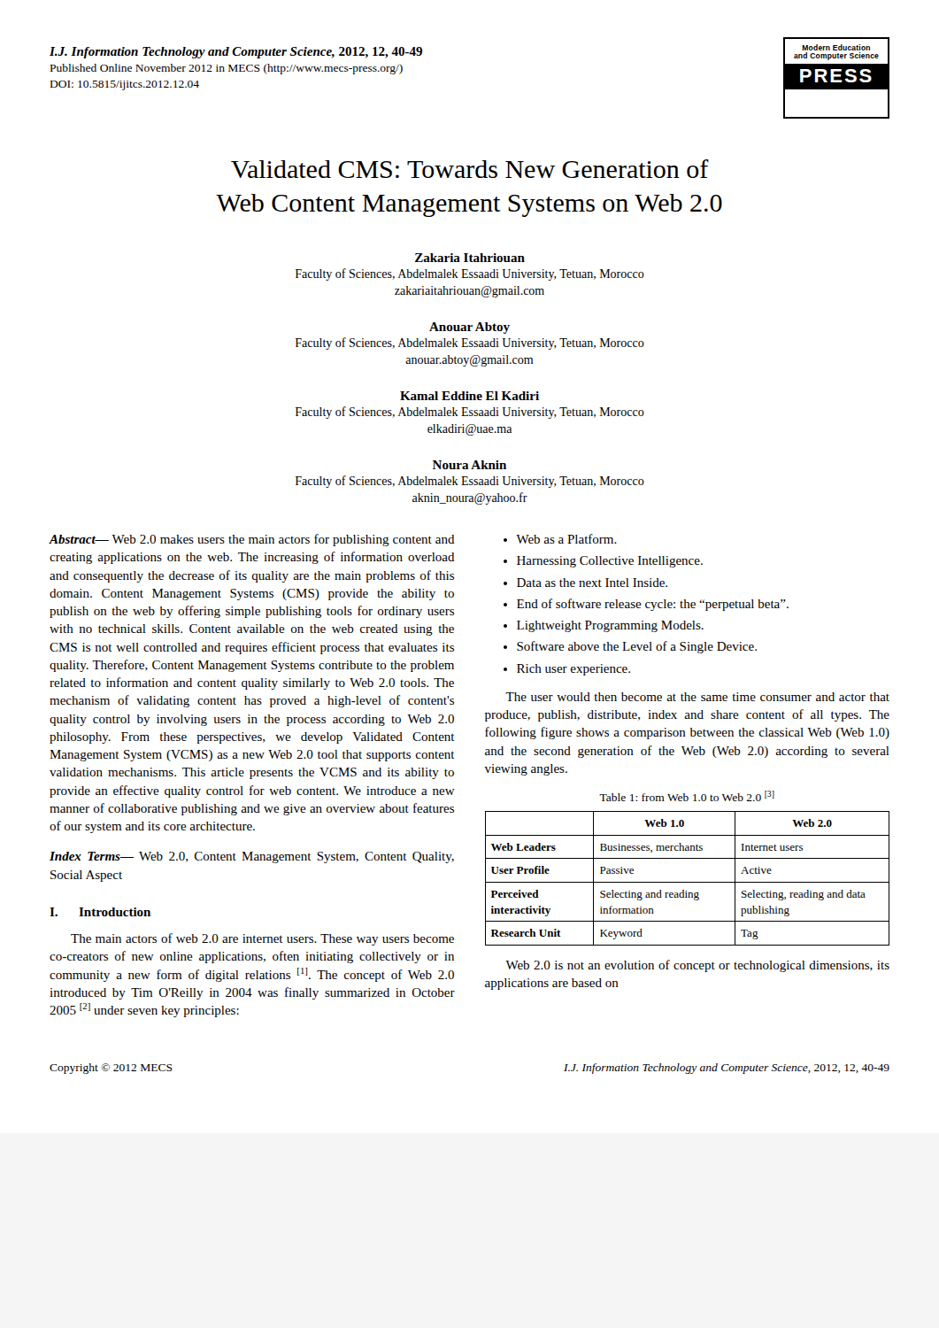I.J. Information Technology and Computer Science, 2012, 12, 40-49
Published Online November 2012 in MECS (http://www.mecs-press.org/)
DOI: 10.5815/ijitcs.2012.12.04
Modern Education
and Computer Science
PRESS
Validated CMS: Towards New Generation of
Web Content Management Systems on Web 2.0
Zakaria Itahriouan
Faculty of Sciences, Abdelmalek Essaadi University, Tetuan, Morocco
zakariaitahriouan@gmail.com
Anouar Abtoy
Faculty of Sciences, Abdelmalek Essaadi University, Tetuan, Morocco
anouar.abtoy@gmail.com
Kamal Eddine El Kadiri
Faculty of Sciences, Abdelmalek Essaadi University, Tetuan, Morocco
elkadiri@uae.ma
Noura Aknin
Faculty of Sciences, Abdelmalek Essaadi University, Tetuan, Morocco
aknin_noura@yahoo.fr
Abstract— Web 2.0 makes users the main actors for publishing content and creating applications on the web. The increasing of information overload and consequently the decrease of its quality are the main problems of this domain. Content Management Systems (CMS) provide the ability to publish on the web by offering simple publishing tools for ordinary users with no technical skills. Content available on the web created using the CMS is not well controlled and requires efficient process that evaluates its quality. Therefore, Content Management Systems contribute to the problem related to information and content quality similarly to Web 2.0 tools. The mechanism of validating content has proved a high-level of content's quality control by involving users in the process according to Web 2.0 philosophy. From these perspectives, we develop Validated Content Management System (VCMS) as a new Web 2.0 tool that supports content validation mechanisms. This article presents the VCMS and its ability to provide an effective quality control for web content. We introduce a new manner of collaborative publishing and we give an overview about features of our system and its core architecture.
Index Terms— Web 2.0, Content Management System, Content Quality, Social Aspect
I. Introduction
The main actors of web 2.0 are internet users. These way users become co-creators of new online applications, often initiating collectively or in community a new form of digital relations [1]. The concept of Web 2.0 introduced by Tim O'Reilly in 2004 was finally summarized in October 2005 [2] under seven key principles:
Web as a Platform.
Harnessing Collective Intelligence.
Data as the next Intel Inside.
End of software release cycle: the “perpetual beta”.
Lightweight Programming Models.
Software above the Level of a Single Device.
Rich user experience.
The user would then become at the same time consumer and actor that produce, publish, distribute, index and share content of all types. The following figure shows a comparison between the classical Web (Web 1.0) and the second generation of the Web (Web 2.0) according to several viewing angles.
Table 1: from Web 1.0 to Web 2.0 [3]
| | Web 1.0 | Web 2.0 |
| --- | --- | --- |
| Web Leaders | Businesses, merchants | Internet users |
| User Profile | Passive | Active |
| Perceived interactivity | Selecting and reading information | Selecting, reading and data publishing |
| Research Unit | Keyword | Tag |
Web 2.0 is not an evolution of concept or technological dimensions, its applications are based on
Copyright © 2012 MECS
I.J. Information Technology and Computer Science, 2012, 12, 40-49